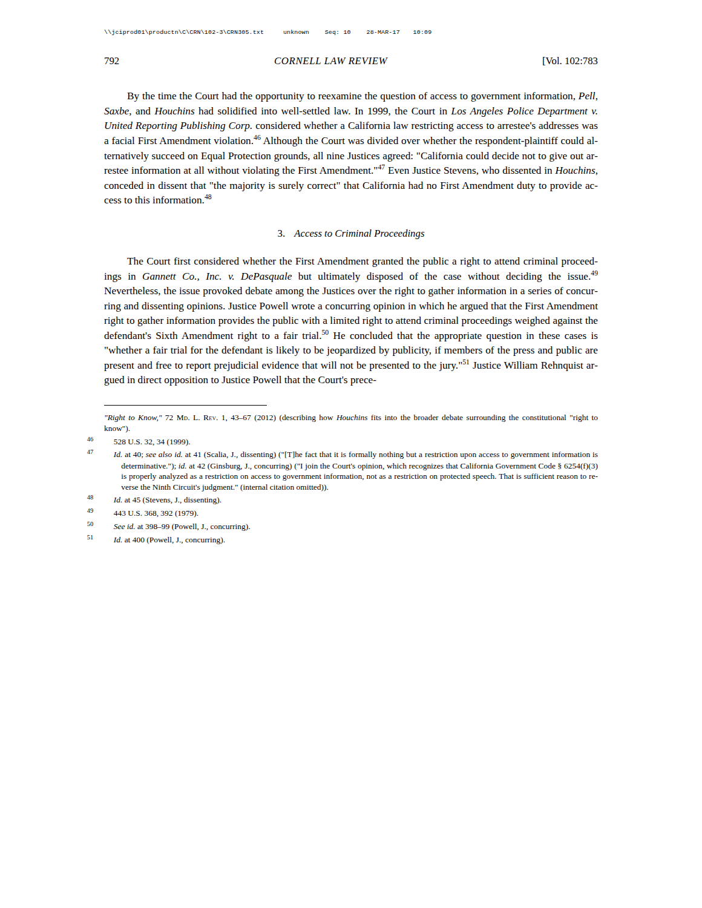\\jciprod01\productn\C\CRN\102-3\CRN305.txt unknown Seq: 1028-MAR-1710:09
792 CORNELL LAW REVIEW [Vol. 102:783
By the time the Court had the opportunity to reexamine the question of access to government information, Pell, Saxbe, and Houchins had solidified into well-settled law. In 1999, the Court in Los Angeles Police Department v. United Reporting Publishing Corp. considered whether a California law restricting access to arrestee's addresses was a facial First Amendment violation.46 Although the Court was divided over whether the respondent-plaintiff could alternatively succeed on Equal Protection grounds, all nine Justices agreed: "California could decide not to give out arrestee information at all without violating the First Amendment."47 Even Justice Stevens, who dissented in Houchins, conceded in dissent that "the majority is surely correct" that California had no First Amendment duty to provide access to this information.48
3. Access to Criminal Proceedings
The Court first considered whether the First Amendment granted the public a right to attend criminal proceedings in Gannett Co., Inc. v. DePasquale but ultimately disposed of the case without deciding the issue.49 Nevertheless, the issue provoked debate among the Justices over the right to gather information in a series of concurring and dissenting opinions. Justice Powell wrote a concurring opinion in which he argued that the First Amendment right to gather information provides the public with a limited right to attend criminal proceedings weighed against the defendant's Sixth Amendment right to a fair trial.50 He concluded that the appropriate question in these cases is "whether a fair trial for the defendant is likely to be jeopardized by publicity, if members of the press and public are present and free to report prejudicial evidence that will not be presented to the jury."51 Justice William Rehnquist argued in direct opposition to Justice Powell that the Court's prece-
"Right to Know," 72 Md. L. Rev. 1, 43–67 (2012) (describing how Houchins fits into the broader debate surrounding the constitutional "right to know").
46528 U.S. 32, 34 (1999).
47 Id. at 40; see also id. at 41 (Scalia, J., dissenting) ("[T]he fact that it is formally nothing but a restriction upon access to government information is determinative."); id. at 42 (Ginsburg, J., concurring) ("I join the Court's opinion, which recognizes that California Government Code § 6254(f)(3) is properly analyzed as a restriction on access to government information, not as a restriction on protected speech. That is sufficient reason to reverse the Ninth Circuit's judgment." (internal citation omitted)).
48 Id. at 45 (Stevens, J., dissenting).
49443 U.S. 368, 392 (1979).
50 See id. at 398–99 (Powell, J., concurring).
51 Id. at 400 (Powell, J., concurring).